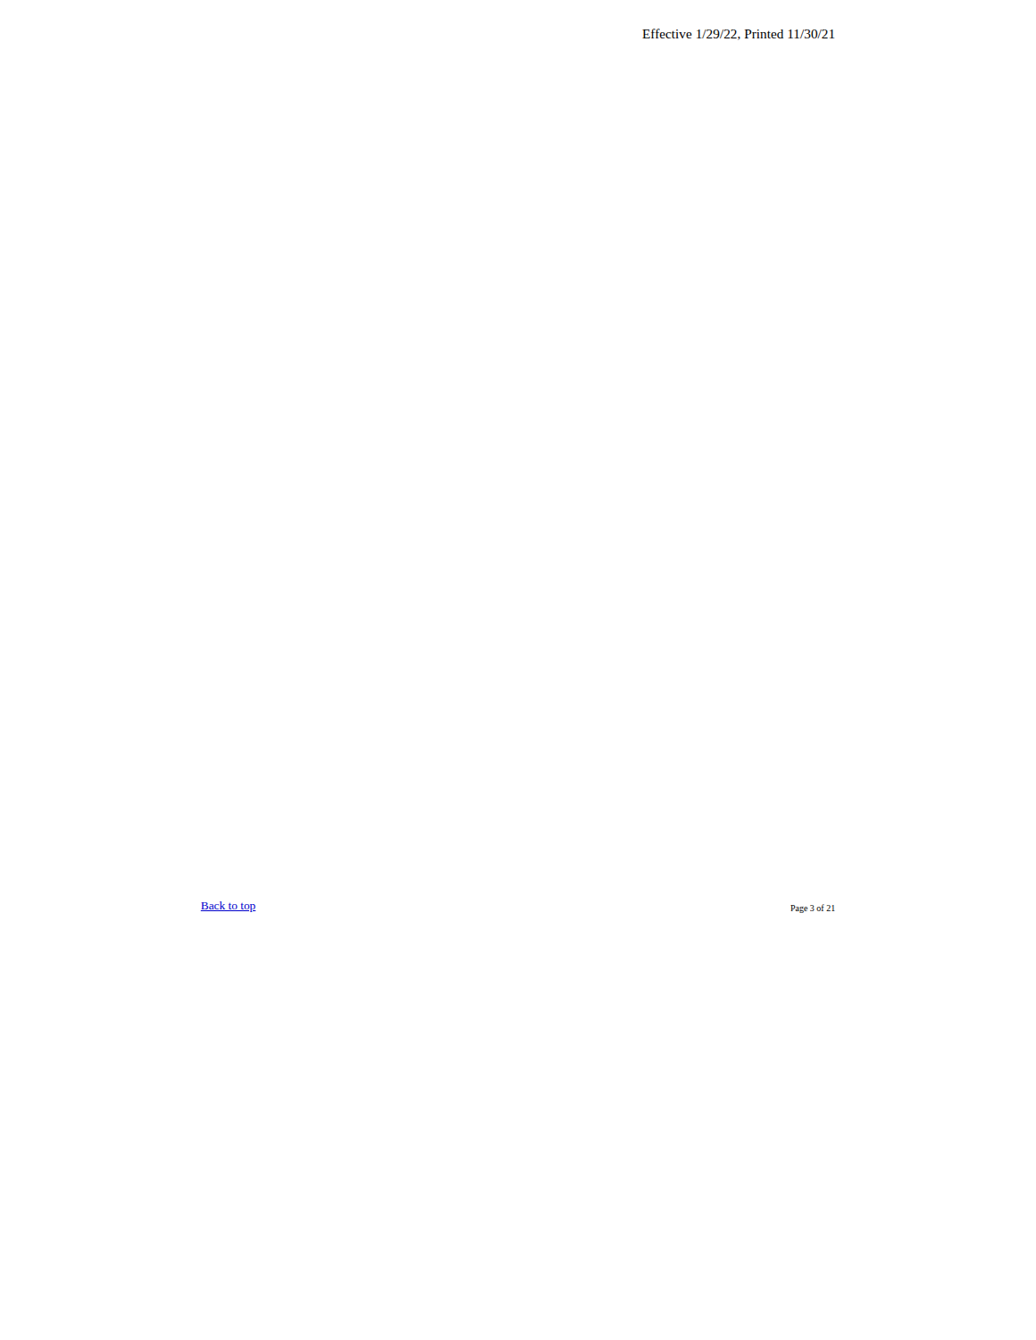Effective 1/29/22, Printed 11/30/21
Back to top Page 3 of 21